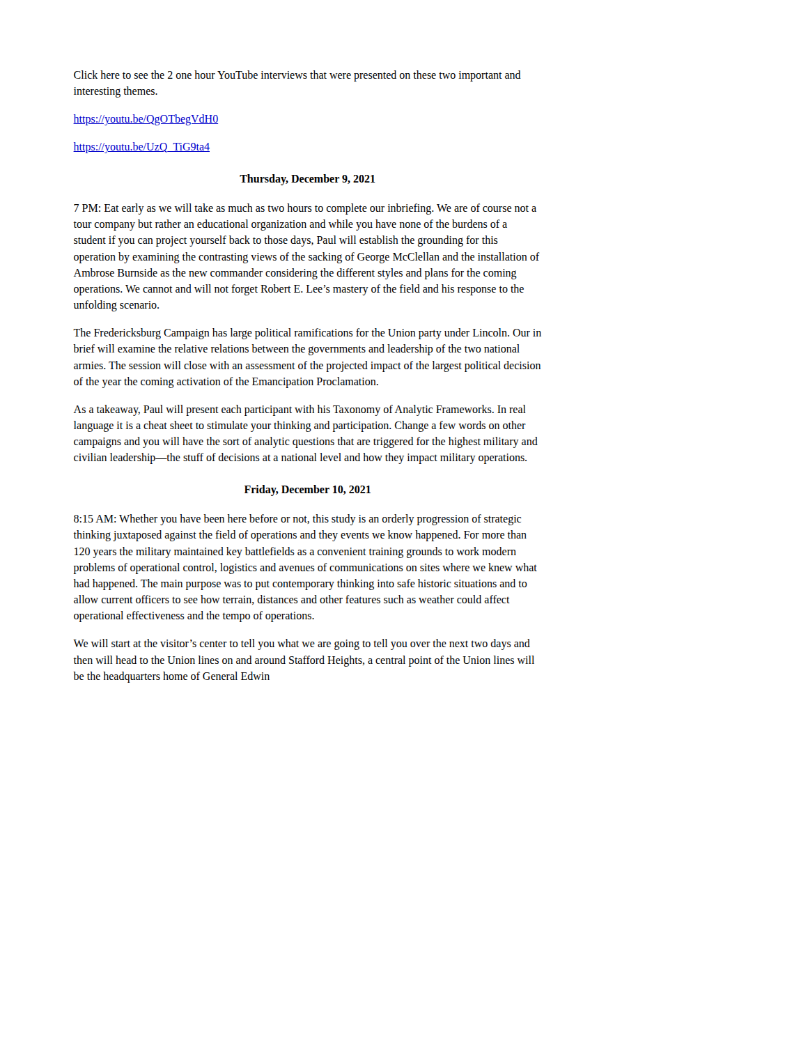Click here to see the 2 one hour YouTube interviews that were presented on these two important and interesting themes.
https://youtu.be/QgOTbegVdH0
https://youtu.be/UzQ_TiG9ta4
Thursday, December 9, 2021
7 PM: Eat early as we will take as much as two hours to complete our inbriefing. We are of course not a tour company but rather an educational organization and while you have none of the burdens of a student if you can project yourself back to those days, Paul will establish the grounding for this operation by examining the contrasting views of the sacking of George McClellan and the installation of Ambrose Burnside as the new commander considering the different styles and plans for the coming operations. We cannot and will not forget Robert E. Lee’s mastery of the field and his response to the unfolding scenario.
The Fredericksburg Campaign has large political ramifications for the Union party under Lincoln. Our in brief will examine the relative relations between the governments and leadership of the two national armies. The session will close with an assessment of the projected impact of the largest political decision of the year the coming activation of the Emancipation Proclamation.
As a takeaway, Paul will present each participant with his Taxonomy of Analytic Frameworks. In real language it is a cheat sheet to stimulate your thinking and participation. Change a few words on other campaigns and you will have the sort of analytic questions that are triggered for the highest military and civilian leadership—the stuff of decisions at a national level and how they impact military operations.
Friday, December 10, 2021
8:15 AM: Whether you have been here before or not, this study is an orderly progression of strategic thinking juxtaposed against the field of operations and they events we know happened. For more than 120 years the military maintained key battlefields as a convenient training grounds to work modern problems of operational control, logistics and avenues of communications on sites where we knew what had happened. The main purpose was to put contemporary thinking into safe historic situations and to allow current officers to see how terrain, distances and other features such as weather could affect operational effectiveness and the tempo of operations.
We will start at the visitor’s center to tell you what we are going to tell you over the next two days and then will head to the Union lines on and around Stafford Heights, a central point of the Union lines will be the headquarters home of General Edwin